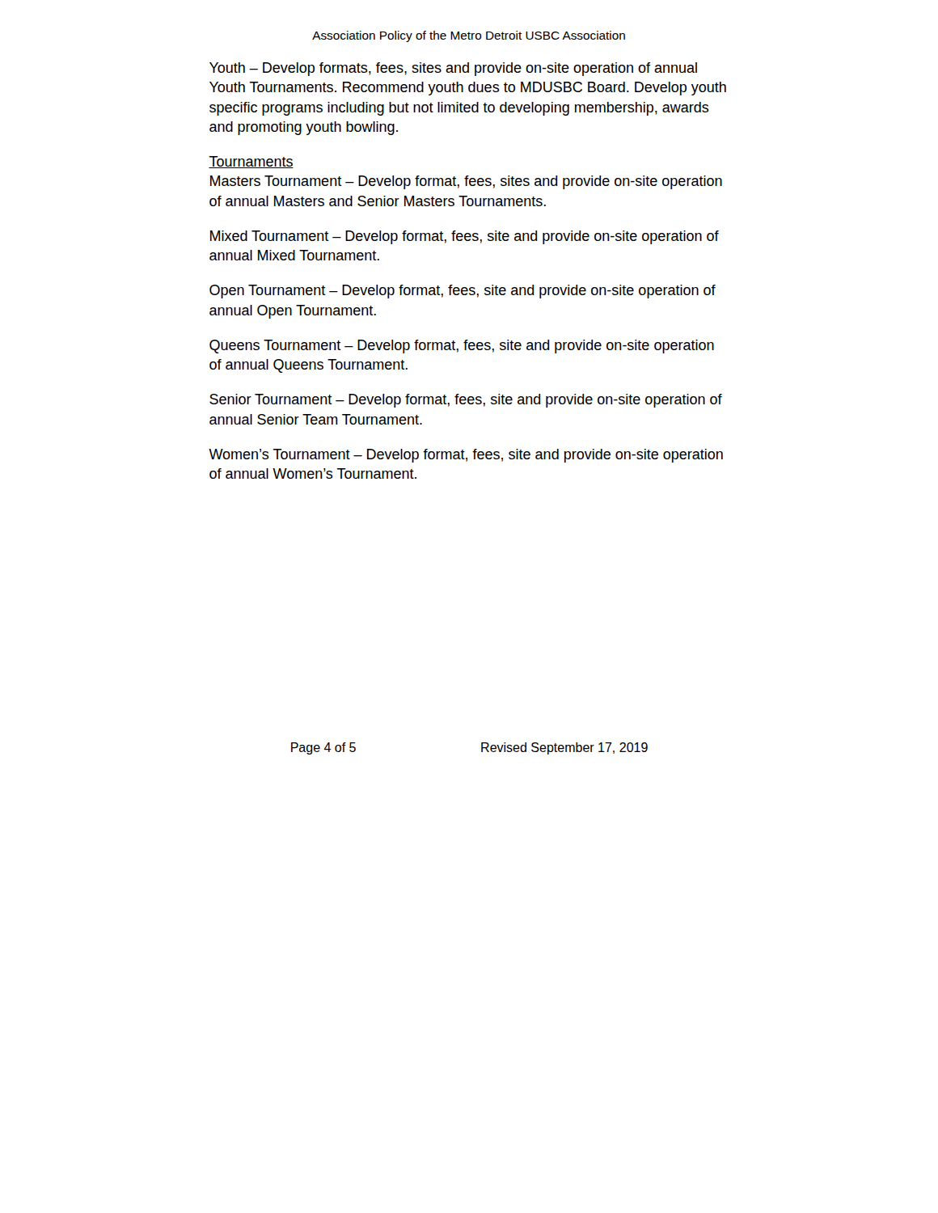Association Policy of the Metro Detroit USBC Association
Youth – Develop formats, fees, sites and provide on-site operation of annual Youth Tournaments. Recommend youth dues to MDUSBC Board. Develop youth specific programs including but not limited to developing membership, awards and promoting youth bowling.
Tournaments
Masters Tournament – Develop format, fees, sites and provide on-site operation of annual Masters and Senior Masters Tournaments.
Mixed Tournament – Develop format, fees, site and provide on-site operation of annual Mixed Tournament.
Open Tournament – Develop format, fees, site and provide on-site operation of annual Open Tournament.
Queens Tournament – Develop format, fees, site and provide on-site operation of annual Queens Tournament.
Senior Tournament – Develop format, fees, site and provide on-site operation of annual Senior Team Tournament.
Women’s Tournament – Develop format, fees, site and provide on-site operation of annual Women’s Tournament.
Page 4 of 5 Revised September 17, 2019